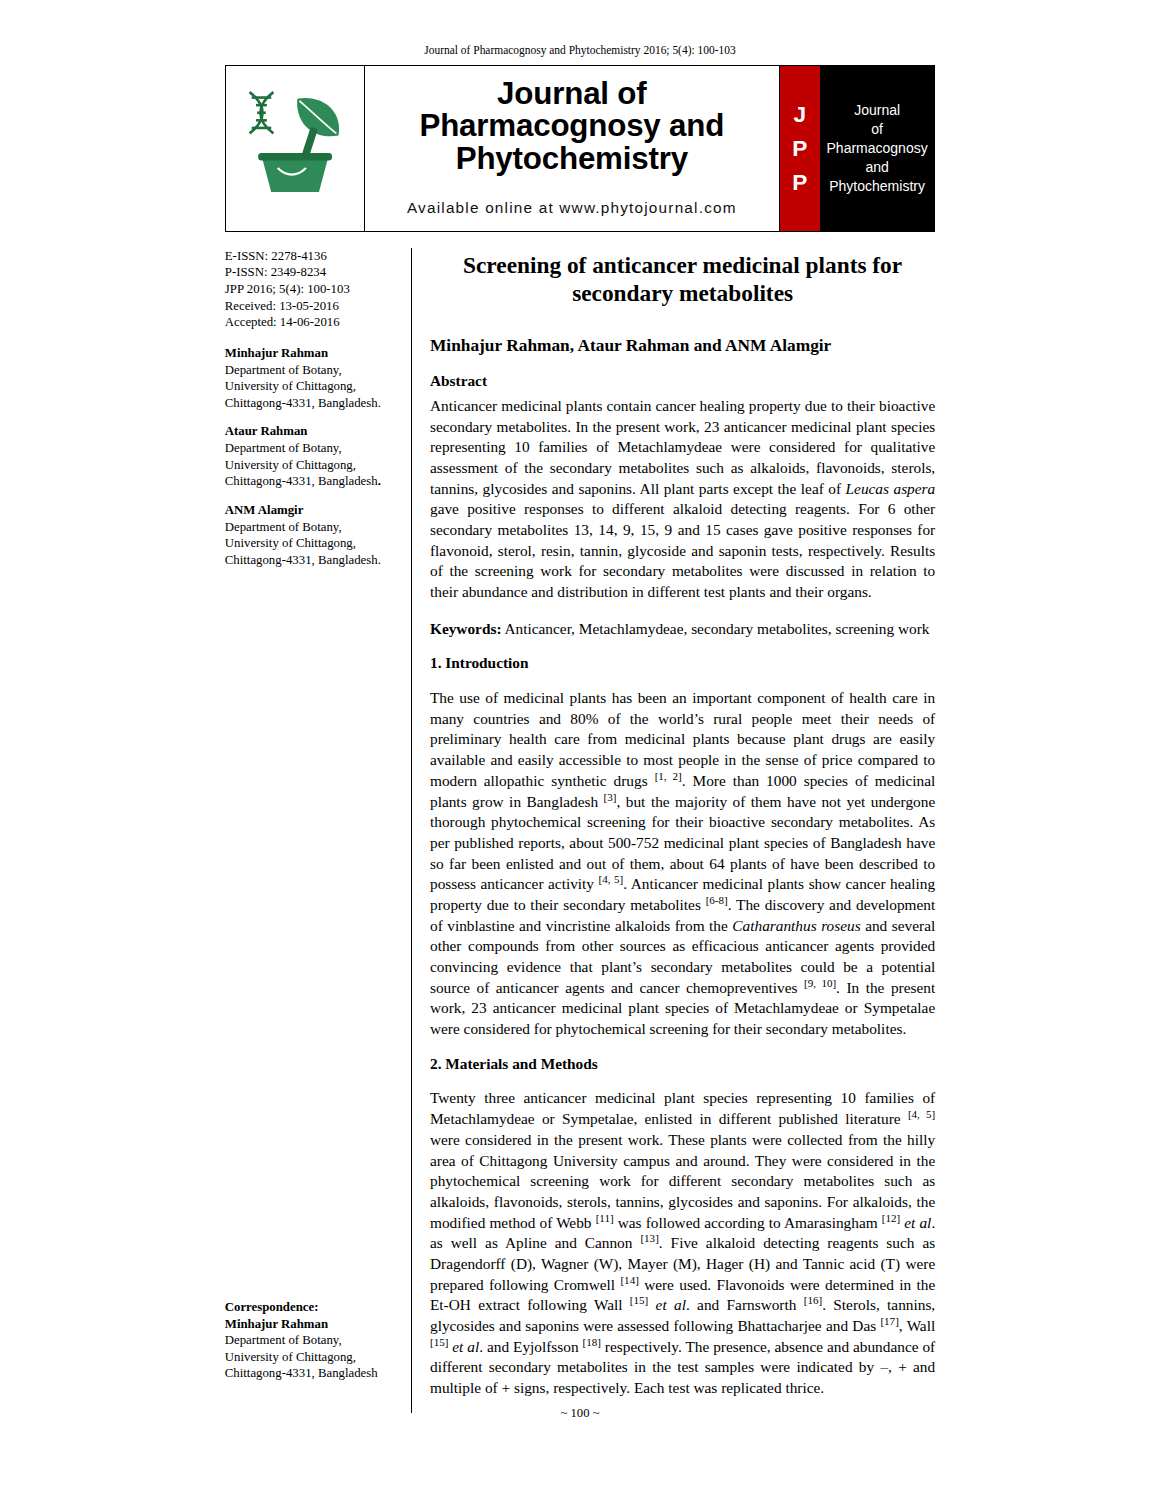Journal of Pharmacognosy and Phytochemistry 2016; 5(4): 100-103
Journal of Pharmacognosy and Phytochemistry
Available online at www.phytojournal.com
J P P
Journal
of
Pharmacognosy
and
Phytochemistry
E-ISSN: 2278-4136
P-ISSN: 2349-8234
JPP 2016; 5(4): 100-103
Received: 13-05-2016
Accepted: 14-06-2016
Minhajur Rahman
Department of Botany,
University of Chittagong,
Chittagong-4331, Bangladesh.
Ataur Rahman
Department of Botany,
University of Chittagong,
Chittagong-4331, Bangladesh.
ANM Alamgir
Department of Botany,
University of Chittagong,
Chittagong-4331, Bangladesh.
Screening of anticancer medicinal plants for secondary metabolites
Minhajur Rahman, Ataur Rahman and ANM Alamgir
Abstract
Anticancer medicinal plants contain cancer healing property due to their bioactive secondary metabolites. In the present work, 23 anticancer medicinal plant species representing 10 families of Metachlamydeae were considered for qualitative assessment of the secondary metabolites such as alkaloids, flavonoids, sterols, tannins, glycosides and saponins. All plant parts except the leaf of Leucas aspera gave positive responses to different alkaloid detecting reagents. For 6 other secondary metabolites 13, 14, 9, 15, 9 and 15 cases gave positive responses for flavonoid, sterol, resin, tannin, glycoside and saponin tests, respectively. Results of the screening work for secondary metabolites were discussed in relation to their abundance and distribution in different test plants and their organs.
Keywords: Anticancer, Metachlamydeae, secondary metabolites, screening work
1. Introduction
The use of medicinal plants has been an important component of health care in many countries and 80% of the world’s rural people meet their needs of preliminary health care from medicinal plants because plant drugs are easily available and easily accessible to most people in the sense of price compared to modern allopathic synthetic drugs [1, 2]. More than 1000 species of medicinal plants grow in Bangladesh [3], but the majority of them have not yet undergone thorough phytochemical screening for their bioactive secondary metabolites. As per published reports, about 500-752 medicinal plant species of Bangladesh have so far been enlisted and out of them, about 64 plants of have been described to possess anticancer activity [4, 5]. Anticancer medicinal plants show cancer healing property due to their secondary metabolites [6-8]. The discovery and development of vinblastine and vincristine alkaloids from the Catharanthus roseus and several other compounds from other sources as efficacious anticancer agents provided convincing evidence that plant’s secondary metabolites could be a potential source of anticancer agents and cancer chemopreventives [9, 10]. In the present work, 23 anticancer medicinal plant species of Metachlamydeae or Sympetalae were considered for phytochemical screening for their secondary metabolites.
2. Materials and Methods
Twenty three anticancer medicinal plant species representing 10 families of Metachlamydeae or Sympetalae, enlisted in different published literature [4, 5] were considered in the present work. These plants were collected from the hilly area of Chittagong University campus and around. They were considered in the phytochemical screening work for different secondary metabolites such as alkaloids, flavonoids, sterols, tannins, glycosides and saponins. For alkaloids, the modified method of Webb [11] was followed according to Amarasingham [12] et al. as well as Apline and Cannon [13]. Five alkaloid detecting reagents such as Dragendorff (D), Wagner (W), Mayer (M), Hager (H) and Tannic acid (T) were prepared following Cromwell [14] were used. Flavonoids were determined in the Et-OH extract following Wall [15] et al. and Farnsworth [16]. Sterols, tannins, glycosides and saponins were assessed following Bhattacharjee and Das [17], Wall [15] et al. and Eyjolfsson [18] respectively. The presence, absence and abundance of different secondary metabolites in the test samples were indicated by –, + and multiple of + signs, respectively. Each test was replicated thrice.
Correspondence:
Minhajur Rahman
Department of Botany,
University of Chittagong,
Chittagong-4331, Bangladesh
~ 100 ~